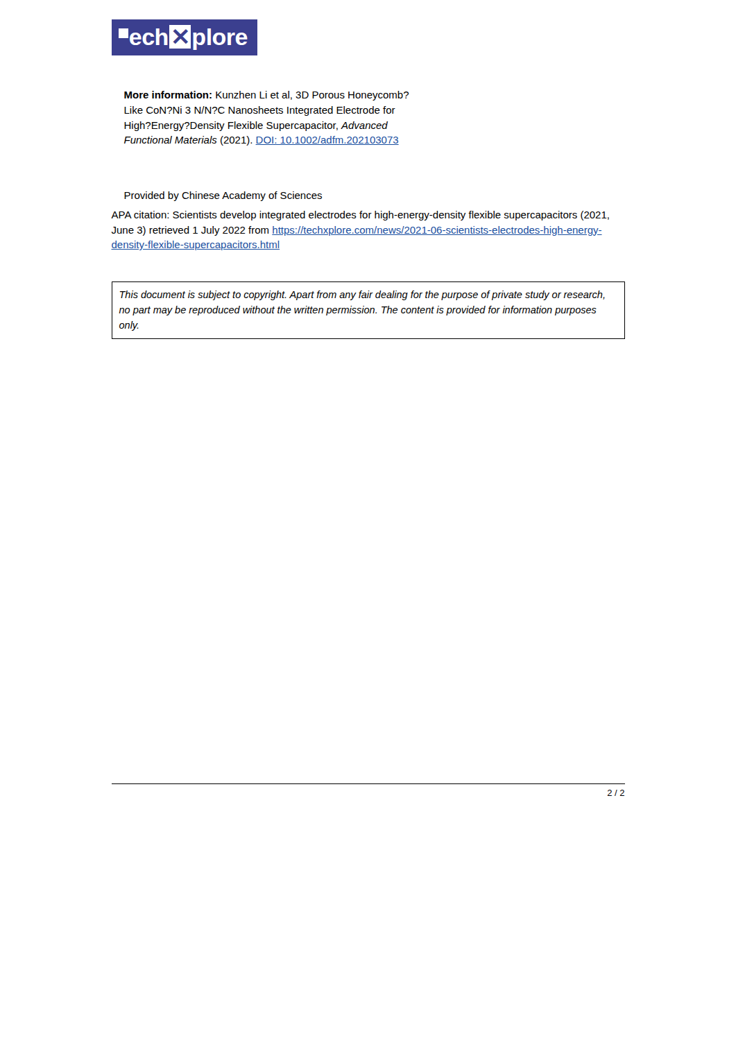ech✕plore
More information: Kunzhen Li et al, 3D Porous Honeycomb?Like CoN?Ni 3 N/N?C Nanosheets Integrated Electrode for High?Energy?Density Flexible Supercapacitor, Advanced Functional Materials (2021). DOI: 10.1002/adfm.202103073
Provided by Chinese Academy of Sciences
APA citation: Scientists develop integrated electrodes for high-energy-density flexible supercapacitors (2021, June 3) retrieved 1 July 2022 from https://techxplore.com/news/2021-06-scientists-electrodes-high-energy-density-flexible-supercapacitors.html
This document is subject to copyright. Apart from any fair dealing for the purpose of private study or research, no part may be reproduced without the written permission. The content is provided for information purposes only.
2 / 2